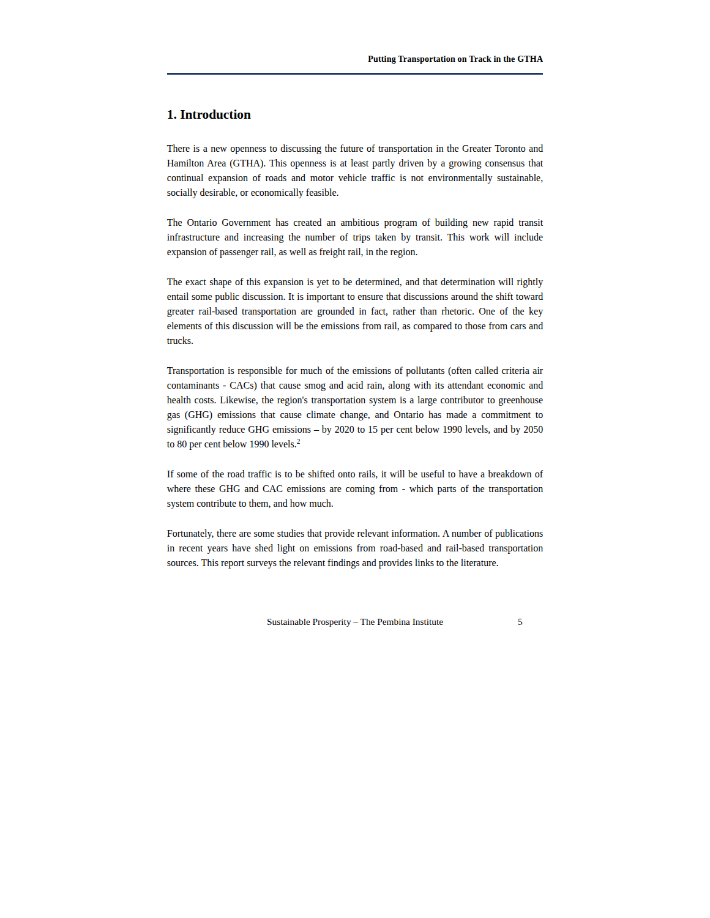Putting Transportation on Track in the GTHA
1. Introduction
There is a new openness to discussing the future of transportation in the Greater Toronto and Hamilton Area (GTHA). This openness is at least partly driven by a growing consensus that continual expansion of roads and motor vehicle traffic is not environmentally sustainable, socially desirable, or economically feasible.
The Ontario Government has created an ambitious program of building new rapid transit infrastructure and increasing the number of trips taken by transit. This work will include expansion of passenger rail, as well as freight rail, in the region.
The exact shape of this expansion is yet to be determined, and that determination will rightly entail some public discussion. It is important to ensure that discussions around the shift toward greater rail-based transportation are grounded in fact, rather than rhetoric. One of the key elements of this discussion will be the emissions from rail, as compared to those from cars and trucks.
Transportation is responsible for much of the emissions of pollutants (often called criteria air contaminants - CACs) that cause smog and acid rain, along with its attendant economic and health costs. Likewise, the region's transportation system is a large contributor to greenhouse gas (GHG) emissions that cause climate change, and Ontario has made a commitment to significantly reduce GHG emissions – by 2020 to 15 per cent below 1990 levels, and by 2050 to 80 per cent below 1990 levels.2
If some of the road traffic is to be shifted onto rails, it will be useful to have a breakdown of where these GHG and CAC emissions are coming from - which parts of the transportation system contribute to them, and how much.
Fortunately, there are some studies that provide relevant information. A number of publications in recent years have shed light on emissions from road-based and rail-based transportation sources. This report surveys the relevant findings and provides links to the literature.
Sustainable Prosperity – The Pembina Institute 5